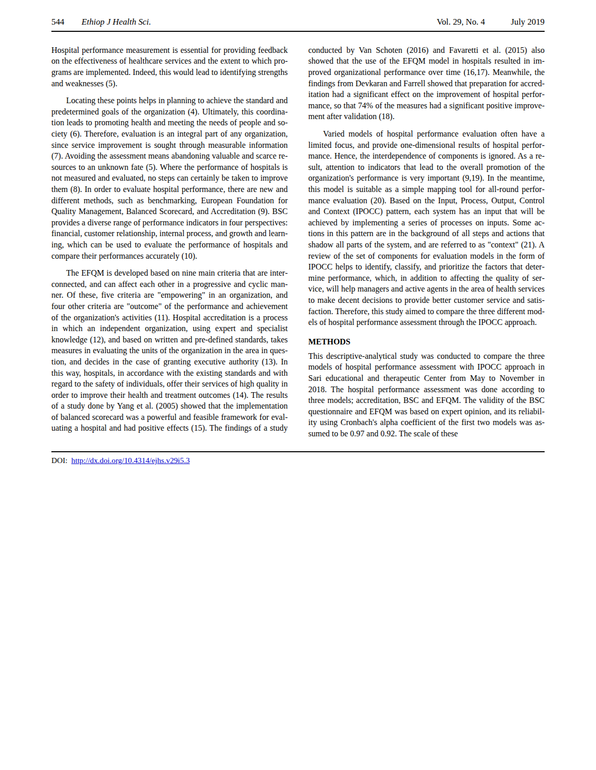544 Ethiop J Health Sci. Vol. 29, No. 4 July 2019
Hospital performance measurement is essential for providing feedback on the effectiveness of healthcare services and the extent to which programs are implemented. Indeed, this would lead to identifying strengths and weaknesses (5).
Locating these points helps in planning to achieve the standard and predetermined goals of the organization (4). Ultimately, this coordination leads to promoting health and meeting the needs of people and society (6). Therefore, evaluation is an integral part of any organization, since service improvement is sought through measurable information (7). Avoiding the assessment means abandoning valuable and scarce resources to an unknown fate (5). Where the performance of hospitals is not measured and evaluated, no steps can certainly be taken to improve them (8). In order to evaluate hospital performance, there are new and different methods, such as benchmarking, European Foundation for Quality Management, Balanced Scorecard, and Accreditation (9). BSC provides a diverse range of performance indicators in four perspectives: financial, customer relationship, internal process, and growth and learning, which can be used to evaluate the performance of hospitals and compare their performances accurately (10).
The EFQM is developed based on nine main criteria that are interconnected, and can affect each other in a progressive and cyclic manner. Of these, five criteria are "empowering" in an organization, and four other criteria are "outcome" of the performance and achievement of the organization's activities (11). Hospital accreditation is a process in which an independent organization, using expert and specialist knowledge (12), and based on written and pre-defined standards, takes measures in evaluating the units of the organization in the area in question, and decides in the case of granting executive authority (13). In this way, hospitals, in accordance with the existing standards and with regard to the safety of individuals, offer their services of high quality in order to improve their health and treatment outcomes (14). The results of a study done by Yang et al. (2005) showed that the implementation of balanced scorecard was a powerful and feasible framework for evaluating a hospital and had positive effects (15). The findings of a study conducted by Van Schoten (2016) and Favaretti et al. (2015) also showed that the use of the EFQM model in hospitals resulted in improved organizational performance over time (16,17). Meanwhile, the findings from Devkaran and Farrell showed that preparation for accreditation had a significant effect on the improvement of hospital performance, so that 74% of the measures had a significant positive improvement after validation (18).
Varied models of hospital performance evaluation often have a limited focus, and provide one-dimensional results of hospital performance. Hence, the interdependence of components is ignored. As a result, attention to indicators that lead to the overall promotion of the organization's performance is very important (9,19). In the meantime, this model is suitable as a simple mapping tool for all-round performance evaluation (20). Based on the Input, Process, Output, Control and Context (IPOCC) pattern, each system has an input that will be achieved by implementing a series of processes on inputs. Some actions in this pattern are in the background of all steps and actions that shadow all parts of the system, and are referred to as "context" (21). A review of the set of components for evaluation models in the form of IPOCC helps to identify, classify, and prioritize the factors that determine performance, which, in addition to affecting the quality of service, will help managers and active agents in the area of health services to make decent decisions to provide better customer service and satisfaction. Therefore, this study aimed to compare the three different models of hospital performance assessment through the IPOCC approach.
Methods
This descriptive-analytical study was conducted to compare the three models of hospital performance assessment with IPOCC approach in Sari educational and therapeutic Center from May to November in 2018. The hospital performance assessment was done according to three models; accreditation, BSC and EFQM. The validity of the BSC questionnaire and EFQM was based on expert opinion, and its reliability using Cronbach's alpha coefficient of the first two models was assumed to be 0.97 and 0.92. The scale of these
DOI: http://dx.doi.org/10.4314/ejhs.v29i5.3